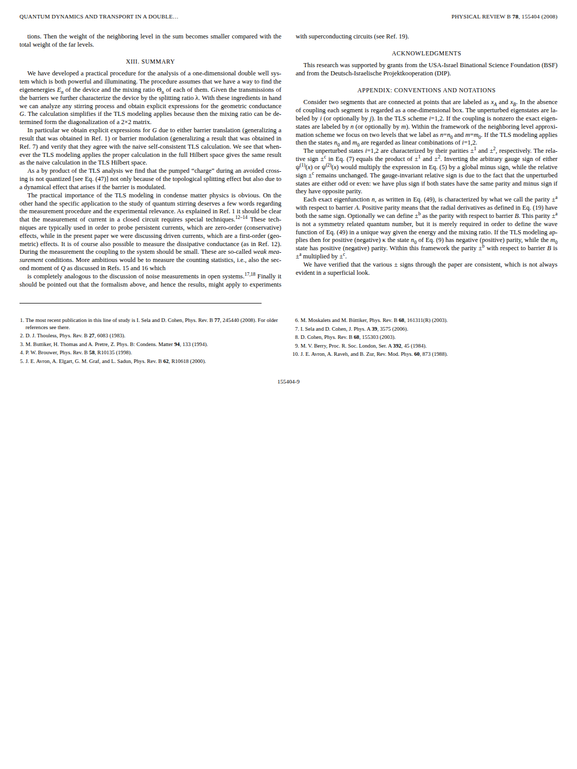Quantum dynamics and transport in a double…
Physical Review B 78, 155404 (2008)
tions. Then the weight of the neighboring level in the sum becomes smaller compared with the total weight of the far levels.
XIII. Summary
We have developed a practical procedure for the analysis of a one-dimensional double well system which is both powerful and illuminating. The procedure assumes that we have a way to find the eigenenergies En of the device and the mixing ratio Θn of each of them. Given the transmissions of the barriers we further characterize the device by the splitting ratio λ. With these ingredients in hand we can analyze any stirring process and obtain explicit expressions for the geometric conductance G. The calculation simplifies if the TLS modeling applies because then the mixing ratio can be determined form the diagonalization of a 2×2 matrix.
In particular we obtain explicit expressions for G due to either barrier translation (generalizing a result that was obtained in Ref. 1) or barrier modulation (generalizing a result that was obtained in Ref. 7) and verify that they agree with the naive self-consistent TLS calculation. We see that whenever the TLS modeling applies the proper calculation in the full Hilbert space gives the same result as the naive calculation in the TLS Hilbert space.
As a by product of the TLS analysis we find that the pumped “charge” during an avoided crossing is not quantized [see Eq. (47)] not only because of the topological splitting effect but also due to a dynamical effect that arises if the barrier is modulated.
The practical importance of the TLS modeling in condense matter physics is obvious. On the other hand the specific application to the study of quantum stirring deserves a few words regarding the measurement procedure and the experimental relevance. As explained in Ref. 1 it should be clear that the measurement of current in a closed circuit requires special techniques.12–14 These techniques are typically used in order to probe persistent currents, which are zero-order (conservative) effects, while in the present paper we were discussing driven currents, which are a first-order (geometric) effects. It is of course also possible to measure the dissipative conductance (as in Ref. 12). During the measurement the coupling to the system should be small. These are so-called weak measurement conditions. More ambitious would be to measure the counting statistics, i.e., also the second moment of Q as discussed in Refs. 15 and 16 which
is completely analogous to the discussion of noise measurements in open systems.17,18 Finally it should be pointed out that the formalism above, and hence the results, might apply to experiments with superconducting circuits (see Ref. 19).
Acknowledgments
This research was supported by grants from the USA-Israel Binational Science Foundation (BSF) and from the Deutsch-Israelische Projektkooperation (DIP).
Appendix: Conventions and Notations
Consider two segments that are connected at points that are labeled as xA and xB. In the absence of coupling each segment is regarded as a one-dimensional box. The unperturbed eigenstates are labeled by i (or optionally by j). In the TLS scheme i=1,2. If the coupling is nonzero the exact eigenstates are labeled by n (or optionally by m). Within the framework of the neighboring level approximation scheme we focus on two levels that we label as n=n0 and m=m0. If the TLS modeling applies then the states n0 and m0 are regarded as linear combinations of i=1,2.
The unperturbed states i=1,2 are characterized by their parities ±1 and ±2, respectively. The relative sign ±c in Eq. (7) equals the product of ±1 and ±2. Inverting the arbitrary gauge sign of either ψ(1)(x) or ψ(2)(x) would multiply the expression in Eq. (5) by a global minus sign, while the relative sign ±c remains unchanged. The gauge-invariant relative sign is due to the fact that the unperturbed states are either odd or even: we have plus sign if both states have the same parity and minus sign if they have opposite parity.
Each exact eigenfunction n, as written in Eq. (49), is characterized by what we call the parity ±a with respect to barrier A. Positive parity means that the radial derivatives as defined in Eq. (19) have both the same sign. Optionally we can define ±b as the parity with respect to barrier B. This parity ±a is not a symmetry related quantum number, but it is merely required in order to define the wave function of Eq. (49) in a unique way given the energy and the mixing ratio. If the TLS modeling applies then for positive (negative) κ the state n0 of Eq. (9) has negative (positive) parity, while the m0 state has positive (negative) parity. Within this framework the parity ±b with respect to barrier B is ±a multiplied by ±c.
We have verified that the various ± signs through the paper are consistent, which is not always evident in a superficial look.
The most recent publication in this line of study is I. Sela and D. Cohen, Phys. Rev. B 77, 245440 (2008). For older references see there.
D. J. Thouless, Phys. Rev. B 27, 6083 (1983).
M. Buttiker, H. Thomas and A. Pretre, Z. Phys. B: Condens. Matter 94, 133 (1994).
P. W. Brouwer, Phys. Rev. B 58, R10135 (1998).
J. E. Avron, A. Elgart, G. M. Graf, and L. Sadun, Phys. Rev. B 62, R10618 (2000).
M. Moskalets and M. Büttiker, Phys. Rev. B 68, 161311(R) (2003).
I. Sela and D. Cohen, J. Phys. A 39, 3575 (2006).
D. Cohen, Phys. Rev. B 68, 155303 (2003).
M. V. Berry, Proc. R. Soc. London, Ser. A 392, 45 (1984).
J. E. Avron, A. Raveh, and B. Zur, Rev. Mod. Phys. 60, 873 (1988).
155404-9